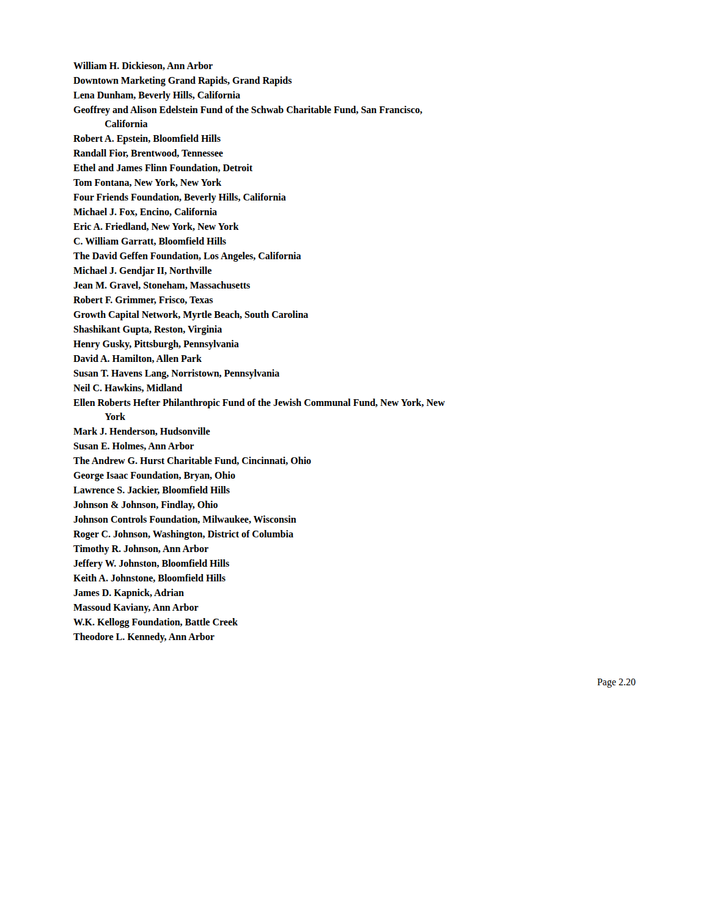William H. Dickieson, Ann Arbor
Downtown Marketing Grand Rapids, Grand Rapids
Lena Dunham, Beverly Hills, California
Geoffrey and Alison Edelstein Fund of the Schwab Charitable Fund, San Francisco,California
Robert A. Epstein, Bloomfield Hills
Randall Fior, Brentwood, Tennessee
Ethel and James Flinn Foundation, Detroit
Tom Fontana, New York, New York
Four Friends Foundation, Beverly Hills, California
Michael J. Fox, Encino, California
Eric A. Friedland, New York, New York
C. William Garratt, Bloomfield Hills
The David Geffen Foundation, Los Angeles, California
Michael J. Gendjar II, Northville
Jean M. Gravel, Stoneham, Massachusetts
Robert F. Grimmer, Frisco, Texas
Growth Capital Network, Myrtle Beach, South Carolina
Shashikant Gupta, Reston, Virginia
Henry Gusky, Pittsburgh, Pennsylvania
David A. Hamilton, Allen Park
Susan T. Havens Lang, Norristown, Pennsylvania
Neil C. Hawkins, Midland
Ellen Roberts Hefter Philanthropic Fund of the Jewish Communal Fund, New York, NewYork
Mark J. Henderson, Hudsonville
Susan E. Holmes, Ann Arbor
The Andrew G. Hurst Charitable Fund, Cincinnati, Ohio
George Isaac Foundation, Bryan, Ohio
Lawrence S. Jackier, Bloomfield Hills
Johnson & Johnson, Findlay, Ohio
Johnson Controls Foundation, Milwaukee, Wisconsin
Roger C. Johnson, Washington, District of Columbia
Timothy R. Johnson, Ann Arbor
Jeffery W. Johnston, Bloomfield Hills
Keith A. Johnstone, Bloomfield Hills
James D. Kapnick, Adrian
Massoud Kaviany, Ann Arbor
W.K. Kellogg Foundation, Battle Creek
Theodore L. Kennedy, Ann Arbor
Page 2.20